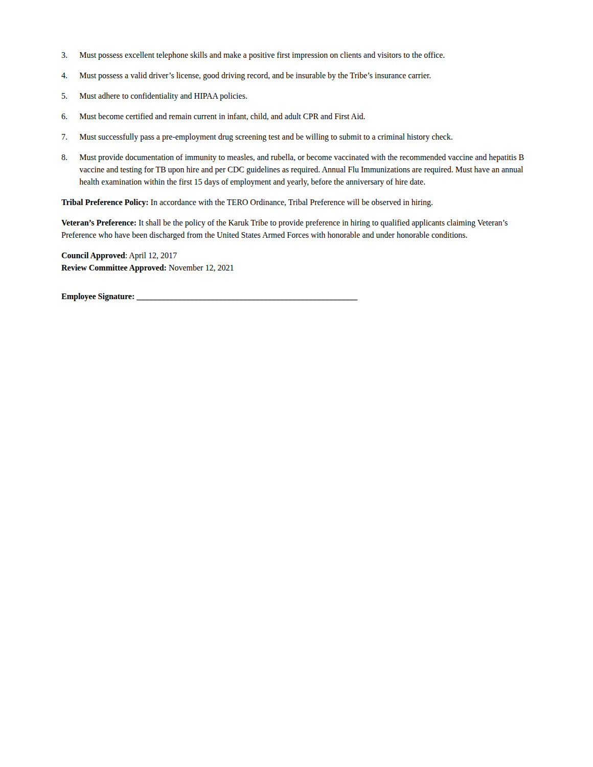3. Must possess excellent telephone skills and make a positive first impression on clients and visitors to the office.
4. Must possess a valid driver’s license, good driving record, and be insurable by the Tribe’s insurance carrier.
5. Must adhere to confidentiality and HIPAA policies.
6. Must become certified and remain current in infant, child, and adult CPR and First Aid.
7. Must successfully pass a pre-employment drug screening test and be willing to submit to a criminal history check.
8. Must provide documentation of immunity to measles, and rubella, or become vaccinated with the recommended vaccine and hepatitis B vaccine and testing for TB upon hire and per CDC guidelines as required. Annual Flu Immunizations are required. Must have an annual health examination within the first 15 days of employment and yearly, before the anniversary of hire date.
Tribal Preference Policy: In accordance with the TERO Ordinance, Tribal Preference will be observed in hiring.
Veteran’s Preference: It shall be the policy of the Karuk Tribe to provide preference in hiring to qualified applicants claiming Veteran’s Preference who have been discharged from the United States Armed Forces with honorable and under honorable conditions.
Council Approved: April 12, 2017
Review Committee Approved: November 12, 2021
Employee Signature: ______________________________________________________